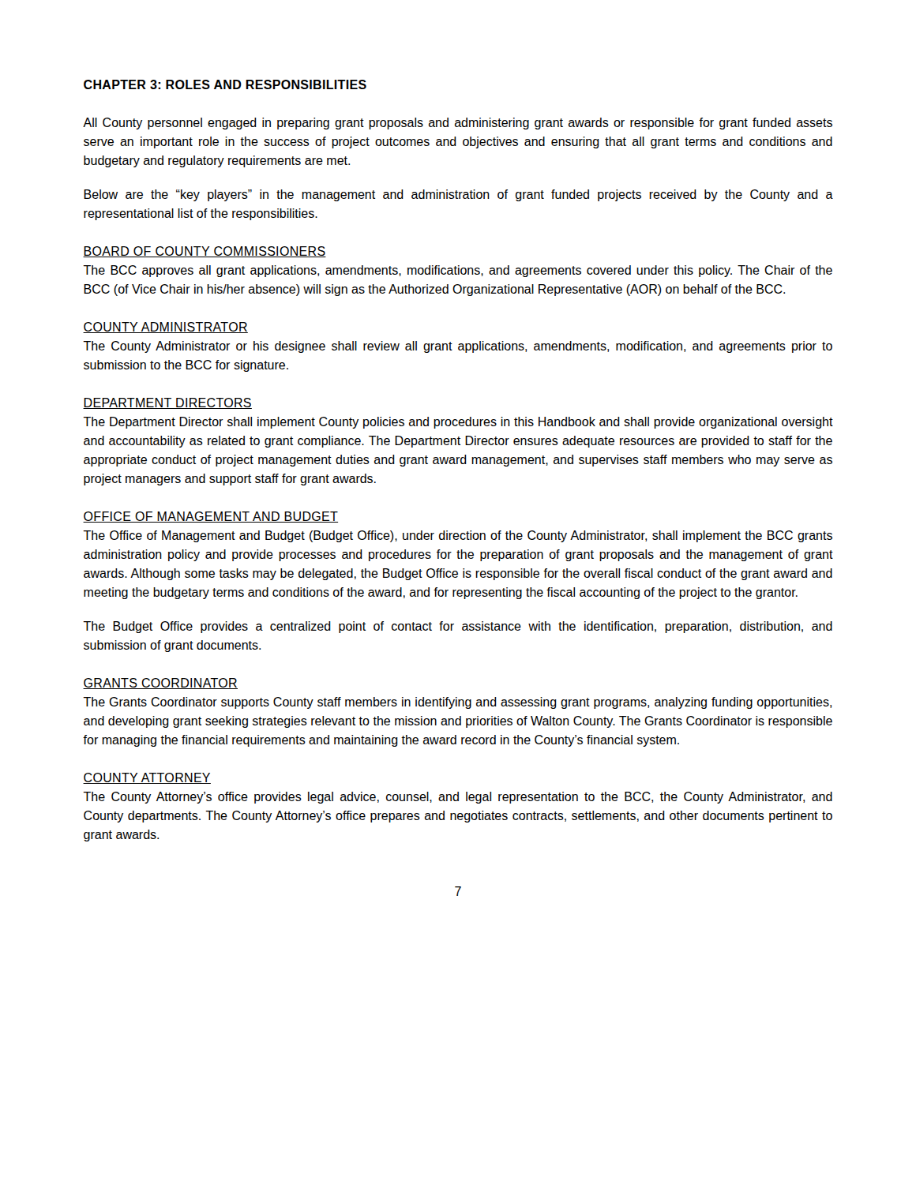CHAPTER 3: ROLES AND RESPONSIBILITIES
All County personnel engaged in preparing grant proposals and administering grant awards or responsible for grant funded assets serve an important role in the success of project outcomes and objectives and ensuring that all grant terms and conditions and budgetary and regulatory requirements are met.
Below are the “key players” in the management and administration of grant funded projects received by the County and a representational list of the responsibilities.
BOARD OF COUNTY COMMISSIONERS
The BCC approves all grant applications, amendments, modifications, and agreements covered under this policy. The Chair of the BCC (of Vice Chair in his/her absence) will sign as the Authorized Organizational Representative (AOR) on behalf of the BCC.
COUNTY ADMINISTRATOR
The County Administrator or his designee shall review all grant applications, amendments, modification, and agreements prior to submission to the BCC for signature.
DEPARTMENT DIRECTORS
The Department Director shall implement County policies and procedures in this Handbook and shall provide organizational oversight and accountability as related to grant compliance. The Department Director ensures adequate resources are provided to staff for the appropriate conduct of project management duties and grant award management, and supervises staff members who may serve as project managers and support staff for grant awards.
OFFICE OF MANAGEMENT AND BUDGET
The Office of Management and Budget (Budget Office), under direction of the County Administrator, shall implement the BCC grants administration policy and provide processes and procedures for the preparation of grant proposals and the management of grant awards. Although some tasks may be delegated, the Budget Office is responsible for the overall fiscal conduct of the grant award and meeting the budgetary terms and conditions of the award, and for representing the fiscal accounting of the project to the grantor.
The Budget Office provides a centralized point of contact for assistance with the identification, preparation, distribution, and submission of grant documents.
GRANTS COORDINATOR
The Grants Coordinator supports County staff members in identifying and assessing grant programs, analyzing funding opportunities, and developing grant seeking strategies relevant to the mission and priorities of Walton County. The Grants Coordinator is responsible for managing the financial requirements and maintaining the award record in the County’s financial system.
COUNTY ATTORNEY
The County Attorney’s office provides legal advice, counsel, and legal representation to the BCC, the County Administrator, and County departments. The County Attorney’s office prepares and negotiates contracts, settlements, and other documents pertinent to grant awards.
7